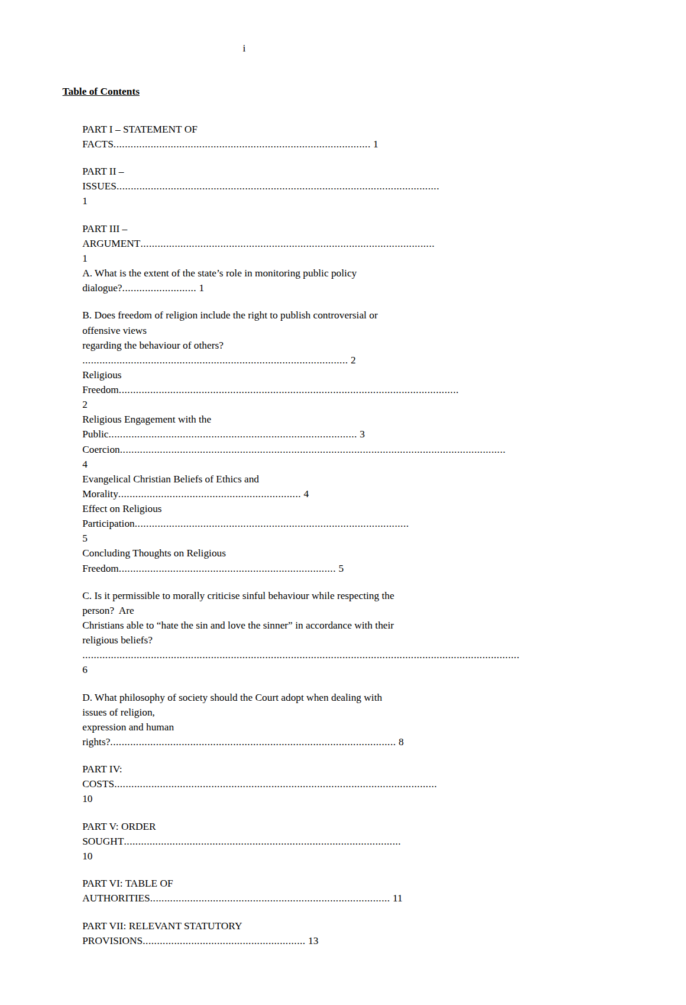i
Table of Contents
PART I – STATEMENT OF FACTS.......................................................................................... 1
PART II – ISSUES................................................................................................................. 1
PART III – ARGUMENT....................................................................................................... 1
A. What is the extent of the state’s role in monitoring public policy dialogue?.......................... 1
B. Does freedom of religion include the right to publish controversial or offensive views
regarding the behaviour of others? ............................................................................................. 2
Religious Freedom....................................................................................................................... 2
Religious Engagement with the Public....................................................................................... 3
Coercion....................................................................................................................................... 4
Evangelical Christian Beliefs of Ethics and Morality................................................................ 4
Effect on Religious Participation................................................................................................ 5
Concluding Thoughts on Religious Freedom............................................................................ 5
C. Is it permissible to morally criticise sinful behaviour while respecting the person? Are
Christians able to “hate the sin and love the sinner” in accordance with their religious beliefs?
......................................................................................................................................................... 6
D. What philosophy of society should the Court adopt when dealing with issues of religion,
expression and human rights?.................................................................................................... 8
PART IV: COSTS................................................................................................................. 10
PART V: ORDER SOUGHT................................................................................................. 10
PART VI: TABLE OF AUTHORITIES.................................................................................... 11
PART VII: RELEVANT STATUTORY PROVISIONS......................................................... 13